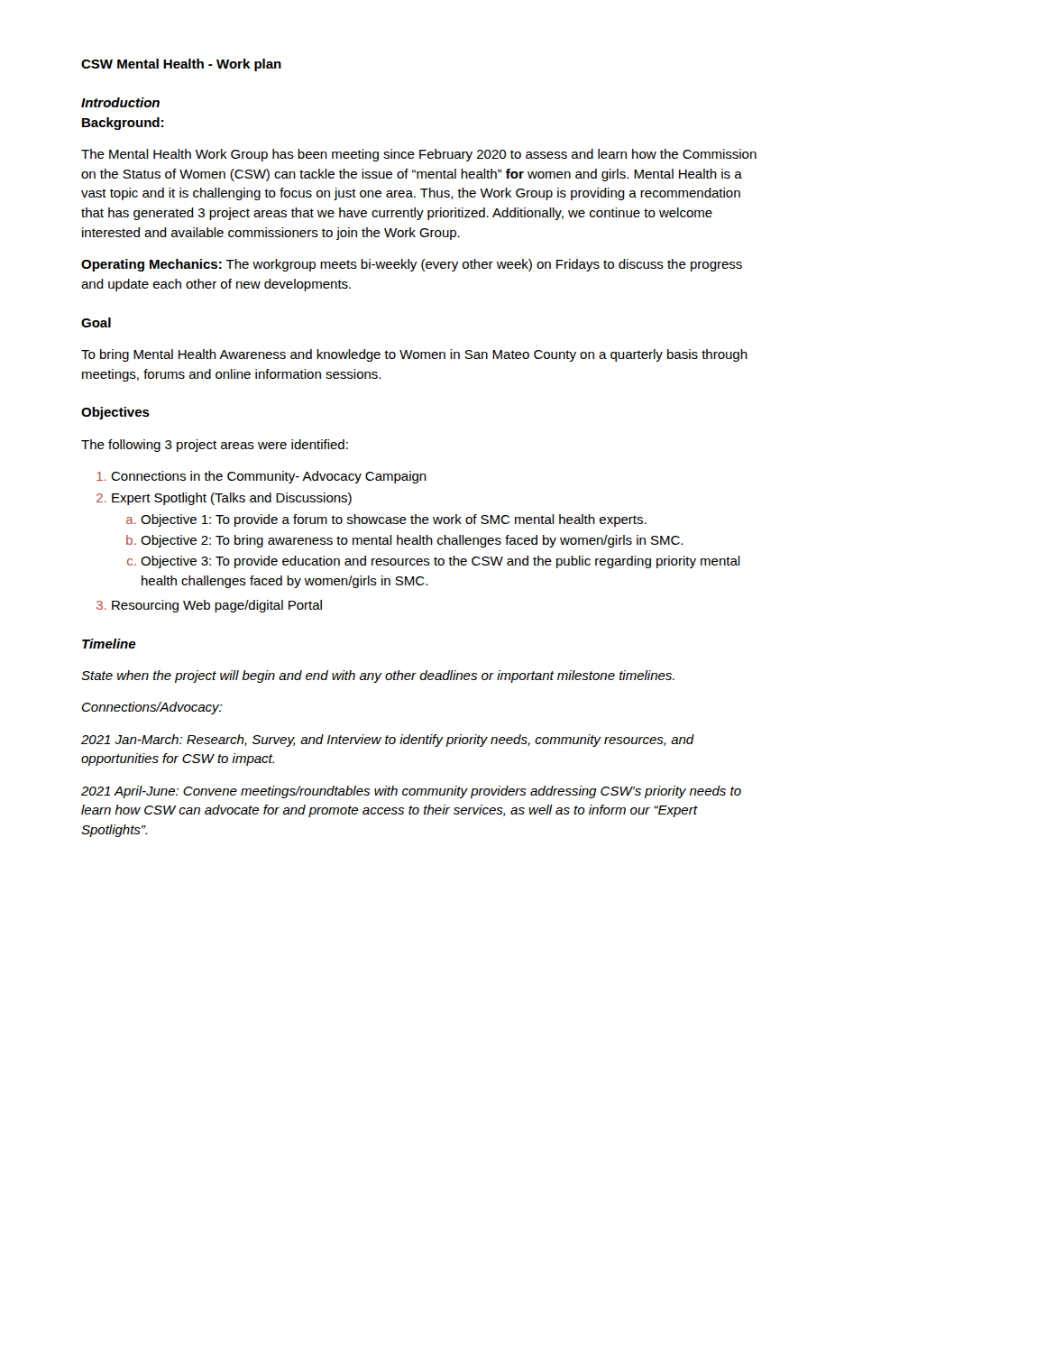CSW Mental Health - Work plan
Introduction
Background:
The Mental Health Work Group has been meeting since February 2020 to assess and learn how the Commission on the Status of Women (CSW) can tackle the issue of “mental health” for women and girls. Mental Health is a vast topic and it is challenging to focus on just one area. Thus, the Work Group is providing a recommendation that has generated 3 project areas that we have currently prioritized. Additionally, we continue to welcome interested and available commissioners to join the Work Group.
Operating Mechanics: The workgroup meets bi-weekly (every other week) on Fridays to discuss the progress and update each other of new developments.
Goal
To bring Mental Health Awareness and knowledge to Women in San Mateo County on a quarterly basis through meetings, forums and online information sessions.
Objectives
The following 3 project areas were identified:
Connections in the Community- Advocacy Campaign
Expert Spotlight (Talks and Discussions)
Objective 1: To provide a forum to showcase the work of SMC mental health experts.
Objective 2: To bring awareness to mental health challenges faced by women/girls in SMC.
Objective 3: To provide education and resources to the CSW and the public regarding priority mental health challenges faced by women/girls in SMC.
Resourcing Web page/digital Portal
Timeline
State when the project will begin and end with any other deadlines or important milestone timelines.
Connections/Advocacy:
2021 Jan-March: Research, Survey, and Interview to identify priority needs, community resources, and opportunities for CSW to impact.
2021 April-June: Convene meetings/roundtables with community providers addressing CSW’s priority needs to learn how CSW can advocate for and promote access to their services, as well as to inform our “Expert Spotlights”.